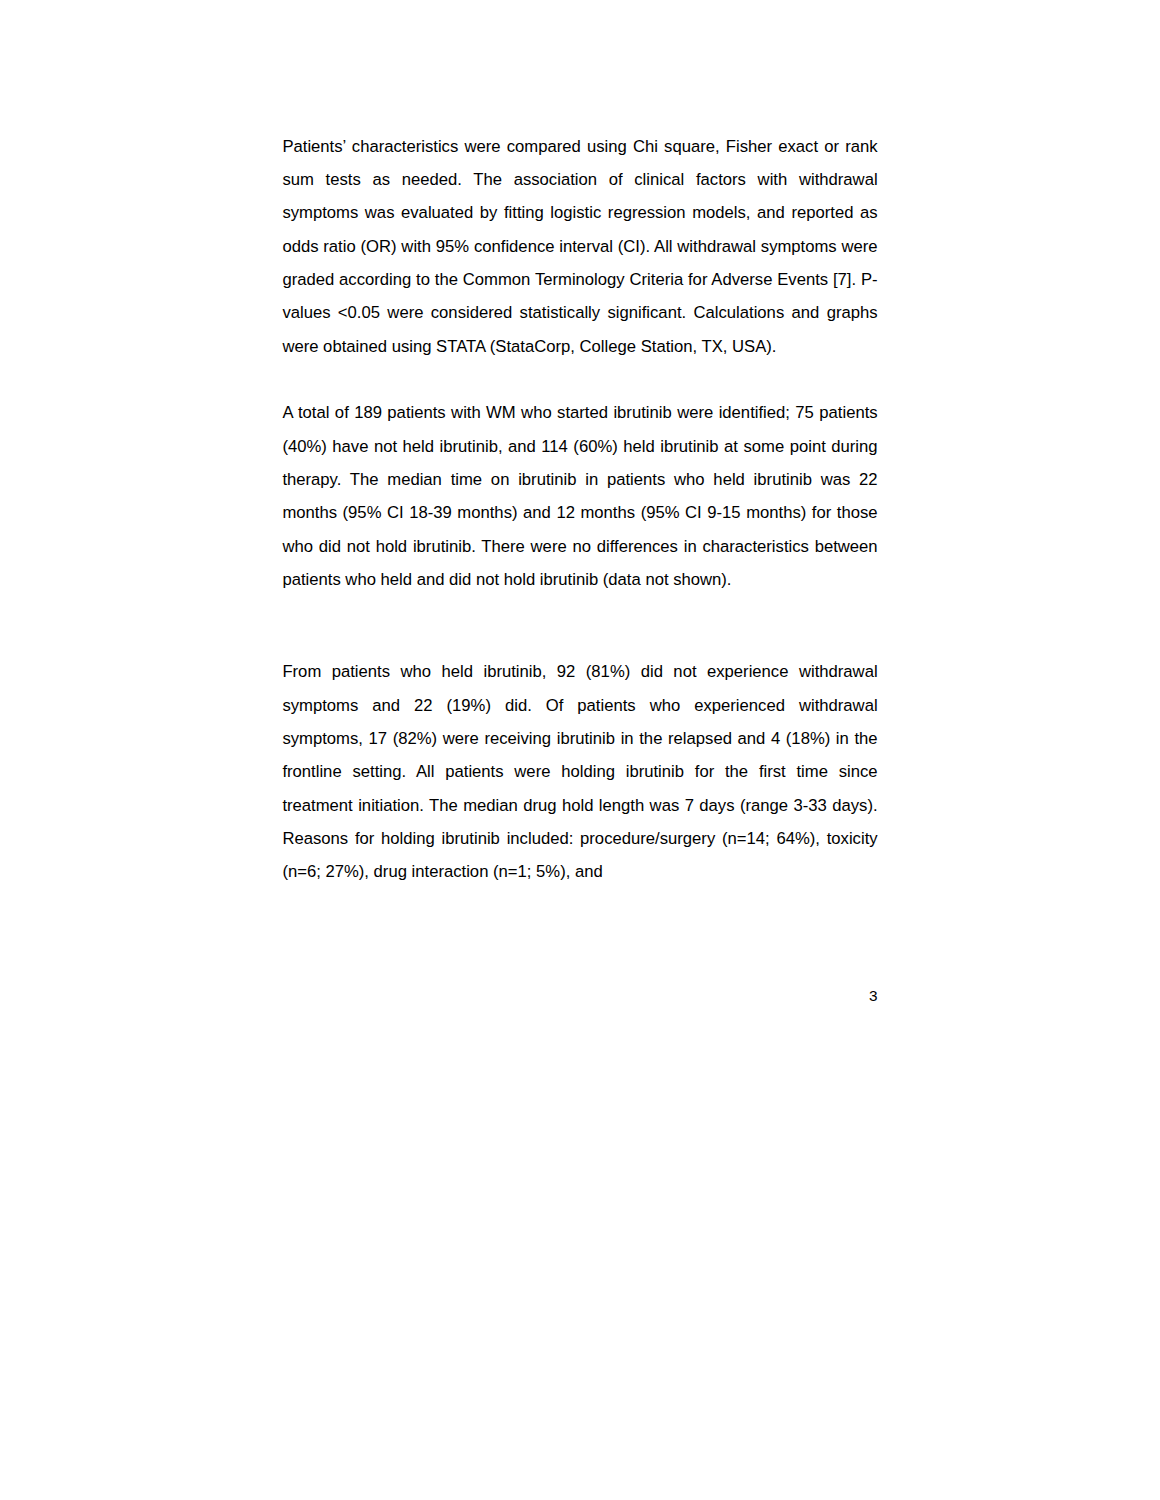Patients’ characteristics were compared using Chi square, Fisher exact or rank sum tests as needed. The association of clinical factors with withdrawal symptoms was evaluated by fitting logistic regression models, and reported as odds ratio (OR) with 95% confidence interval (CI). All withdrawal symptoms were graded according to the Common Terminology Criteria for Adverse Events [7]. P-values <0.05 were considered statistically significant. Calculations and graphs were obtained using STATA (StataCorp, College Station, TX, USA).
A total of 189 patients with WM who started ibrutinib were identified; 75 patients (40%) have not held ibrutinib, and 114 (60%) held ibrutinib at some point during therapy. The median time on ibrutinib in patients who held ibrutinib was 22 months (95% CI 18-39 months) and 12 months (95% CI 9-15 months) for those who did not hold ibrutinib. There were no differences in characteristics between patients who held and did not hold ibrutinib (data not shown).
From patients who held ibrutinib, 92 (81%) did not experience withdrawal symptoms and 22 (19%) did. Of patients who experienced withdrawal symptoms, 17 (82%) were receiving ibrutinib in the relapsed and 4 (18%) in the frontline setting. All patients were holding ibrutinib for the first time since treatment initiation. The median drug hold length was 7 days (range 3-33 days). Reasons for holding ibrutinib included: procedure/surgery (n=14; 64%), toxicity (n=6; 27%), drug interaction (n=1; 5%), and
3